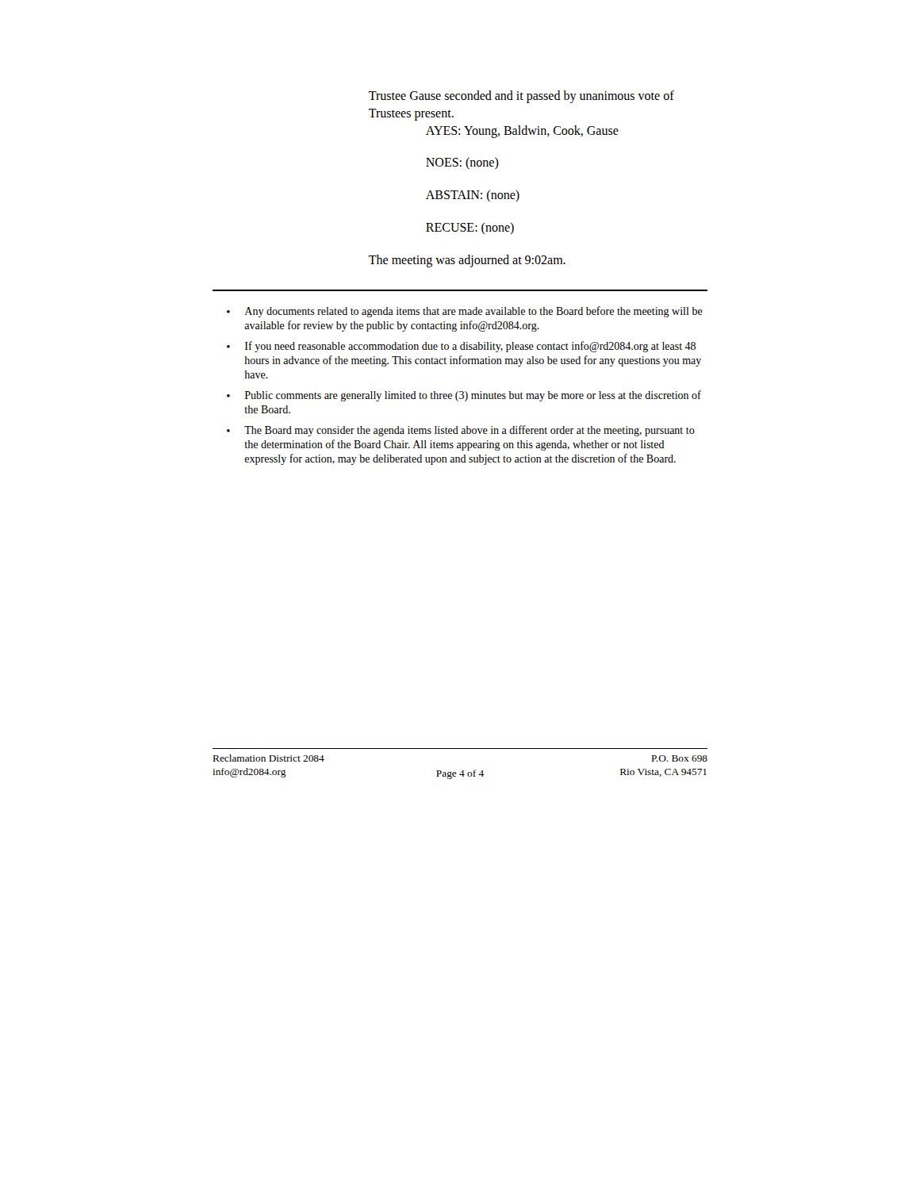Trustee Gause seconded and it passed by unanimous vote of Trustees present.
AYES: Young, Baldwin, Cook, Gause
NOES: (none)
ABSTAIN: (none)
RECUSE: (none)
The meeting was adjourned at 9:02am.
Any documents related to agenda items that are made available to the Board before the meeting will be available for review by the public by contacting info@rd2084.org.
If you need reasonable accommodation due to a disability, please contact info@rd2084.org at least 48 hours in advance of the meeting. This contact information may also be used for any questions you may have.
Public comments are generally limited to three (3) minutes but may be more or less at the discretion of the Board.
The Board may consider the agenda items listed above in a different order at the meeting, pursuant to the determination of the Board Chair. All items appearing on this agenda, whether or not listed expressly for action, may be deliberated upon and subject to action at the discretion of the Board.
Reclamation District 2084
info@rd2084.org
P.O. Box 698
Rio Vista, CA 94571
Page 4 of 4